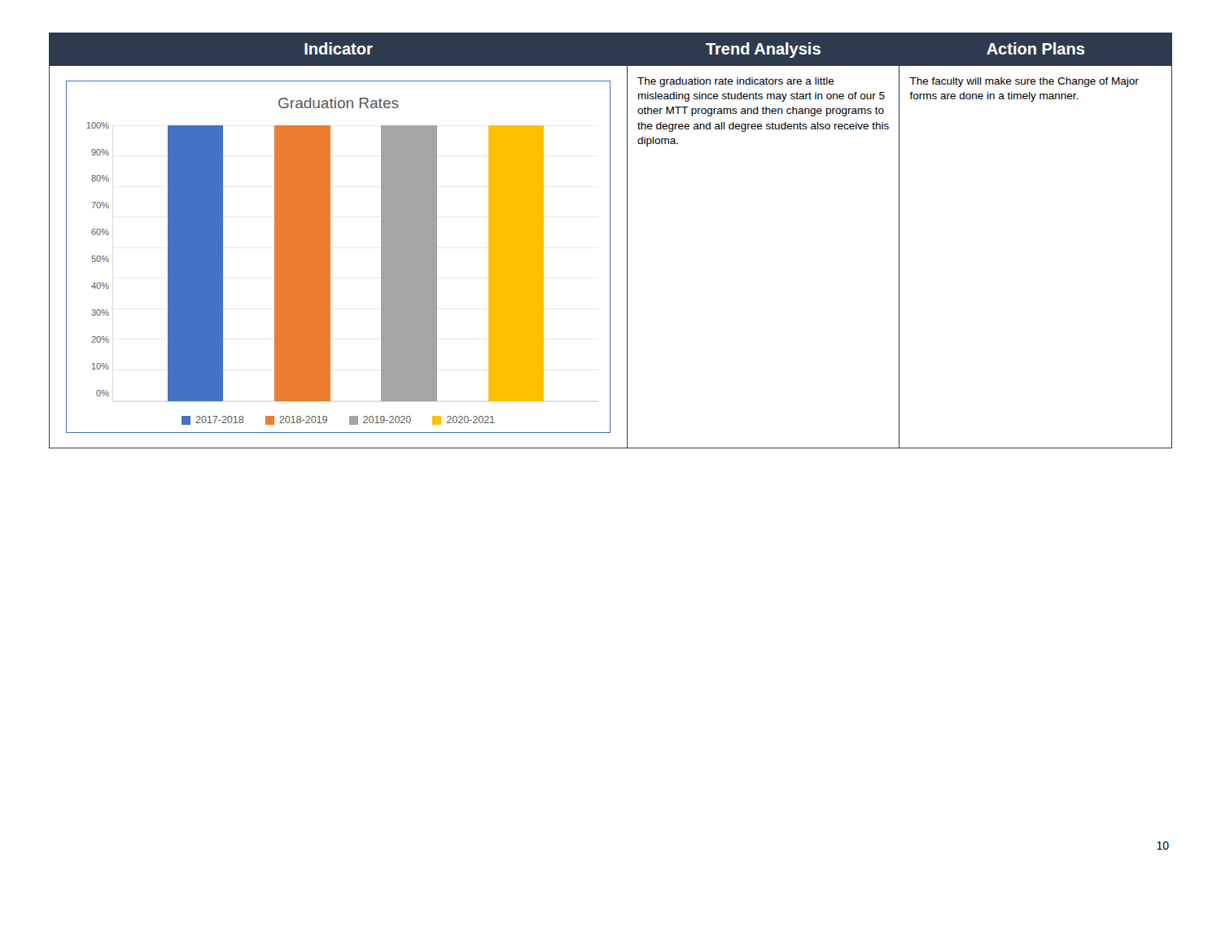| Indicator | Trend Analysis | Action Plans |
| --- | --- | --- |
| Graduation Rates 100% 90% 80% 70% 60% 50% 40% 30% 20% 10% 0% 2017-2018 2018-2019 2019-2020 2020-2021 | The graduation rate indicators are a little misleading since students may start in one of our 5 other MTT programs and then change programs to the degree and all degree students also receive this diploma. | The faculty will make sure the Change of Major forms are done in a timely manner. |
10